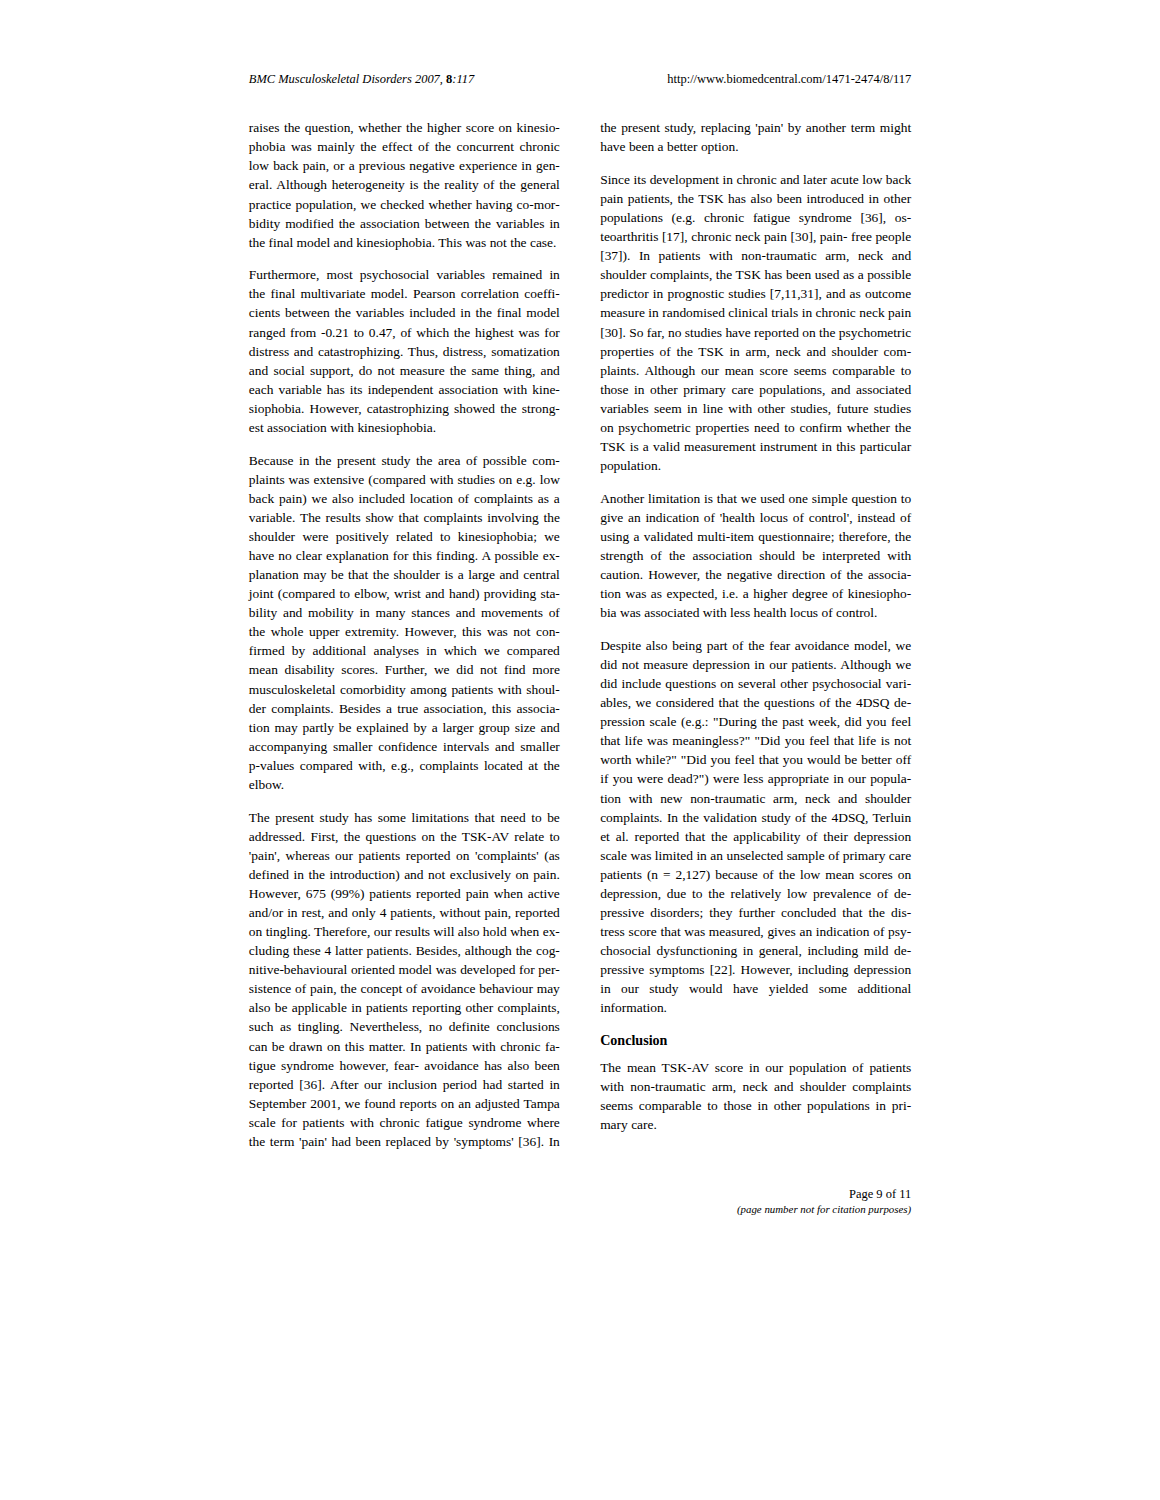BMC Musculoskeletal Disorders 2007, 8:117
http://www.biomedcentral.com/1471-2474/8/117
raises the question, whether the higher score on kinesiophobia was mainly the effect of the concurrent chronic low back pain, or a previous negative experience in general. Although heterogeneity is the reality of the general practice population, we checked whether having co-morbidity modified the association between the variables in the final model and kinesiophobia. This was not the case.
Furthermore, most psychosocial variables remained in the final multivariate model. Pearson correlation coefficients between the variables included in the final model ranged from -0.21 to 0.47, of which the highest was for distress and catastrophizing. Thus, distress, somatization and social support, do not measure the same thing, and each variable has its independent association with kinesiophobia. However, catastrophizing showed the strongest association with kinesiophobia.
Because in the present study the area of possible complaints was extensive (compared with studies on e.g. low back pain) we also included location of complaints as a variable. The results show that complaints involving the shoulder were positively related to kinesiophobia; we have no clear explanation for this finding. A possible explanation may be that the shoulder is a large and central joint (compared to elbow, wrist and hand) providing stability and mobility in many stances and movements of the whole upper extremity. However, this was not confirmed by additional analyses in which we compared mean disability scores. Further, we did not find more musculoskeletal comorbidity among patients with shoulder complaints. Besides a true association, this association may partly be explained by a larger group size and accompanying smaller confidence intervals and smaller p-values compared with, e.g., complaints located at the elbow.
The present study has some limitations that need to be addressed. First, the questions on the TSK-AV relate to 'pain', whereas our patients reported on 'complaints' (as defined in the introduction) and not exclusively on pain. However, 675 (99%) patients reported pain when active and/or in rest, and only 4 patients, without pain, reported on tingling. Therefore, our results will also hold when excluding these 4 latter patients. Besides, although the cognitive-behavioural oriented model was developed for persistence of pain, the concept of avoidance behaviour may also be applicable in patients reporting other complaints, such as tingling. Nevertheless, no definite conclusions can be drawn on this matter. In patients with chronic fatigue syndrome however, fear- avoidance has also been reported [36]. After our inclusion period had started in September 2001, we found reports on an adjusted Tampa scale for patients with chronic fatigue syndrome where the term 'pain' had been replaced by 'symptoms' [36]. In the present study, replacing 'pain' by another term might have been a better option.
Since its development in chronic and later acute low back pain patients, the TSK has also been introduced in other populations (e.g. chronic fatigue syndrome [36], osteoarthritis [17], chronic neck pain [30], pain- free people [37]). In patients with non-traumatic arm, neck and shoulder complaints, the TSK has been used as a possible predictor in prognostic studies [7,11,31], and as outcome measure in randomised clinical trials in chronic neck pain [30]. So far, no studies have reported on the psychometric properties of the TSK in arm, neck and shoulder complaints. Although our mean score seems comparable to those in other primary care populations, and associated variables seem in line with other studies, future studies on psychometric properties need to confirm whether the TSK is a valid measurement instrument in this particular population.
Another limitation is that we used one simple question to give an indication of 'health locus of control', instead of using a validated multi-item questionnaire; therefore, the strength of the association should be interpreted with caution. However, the negative direction of the association was as expected, i.e. a higher degree of kinesiophobia was associated with less health locus of control.
Despite also being part of the fear avoidance model, we did not measure depression in our patients. Although we did include questions on several other psychosocial variables, we considered that the questions of the 4DSQ depression scale (e.g.: "During the past week, did you feel that life was meaningless?" "Did you feel that life is not worth while?" "Did you feel that you would be better off if you were dead?") were less appropriate in our population with new non-traumatic arm, neck and shoulder complaints. In the validation study of the 4DSQ, Terluin et al. reported that the applicability of their depression scale was limited in an unselected sample of primary care patients (n = 2,127) because of the low mean scores on depression, due to the relatively low prevalence of depressive disorders; they further concluded that the distress score that was measured, gives an indication of psychosocial dysfunctioning in general, including mild depressive symptoms [22]. However, including depression in our study would have yielded some additional information.
Conclusion
The mean TSK-AV score in our population of patients with non-traumatic arm, neck and shoulder complaints seems comparable to those in other populations in primary care.
Page 9 of 11
(page number not for citation purposes)